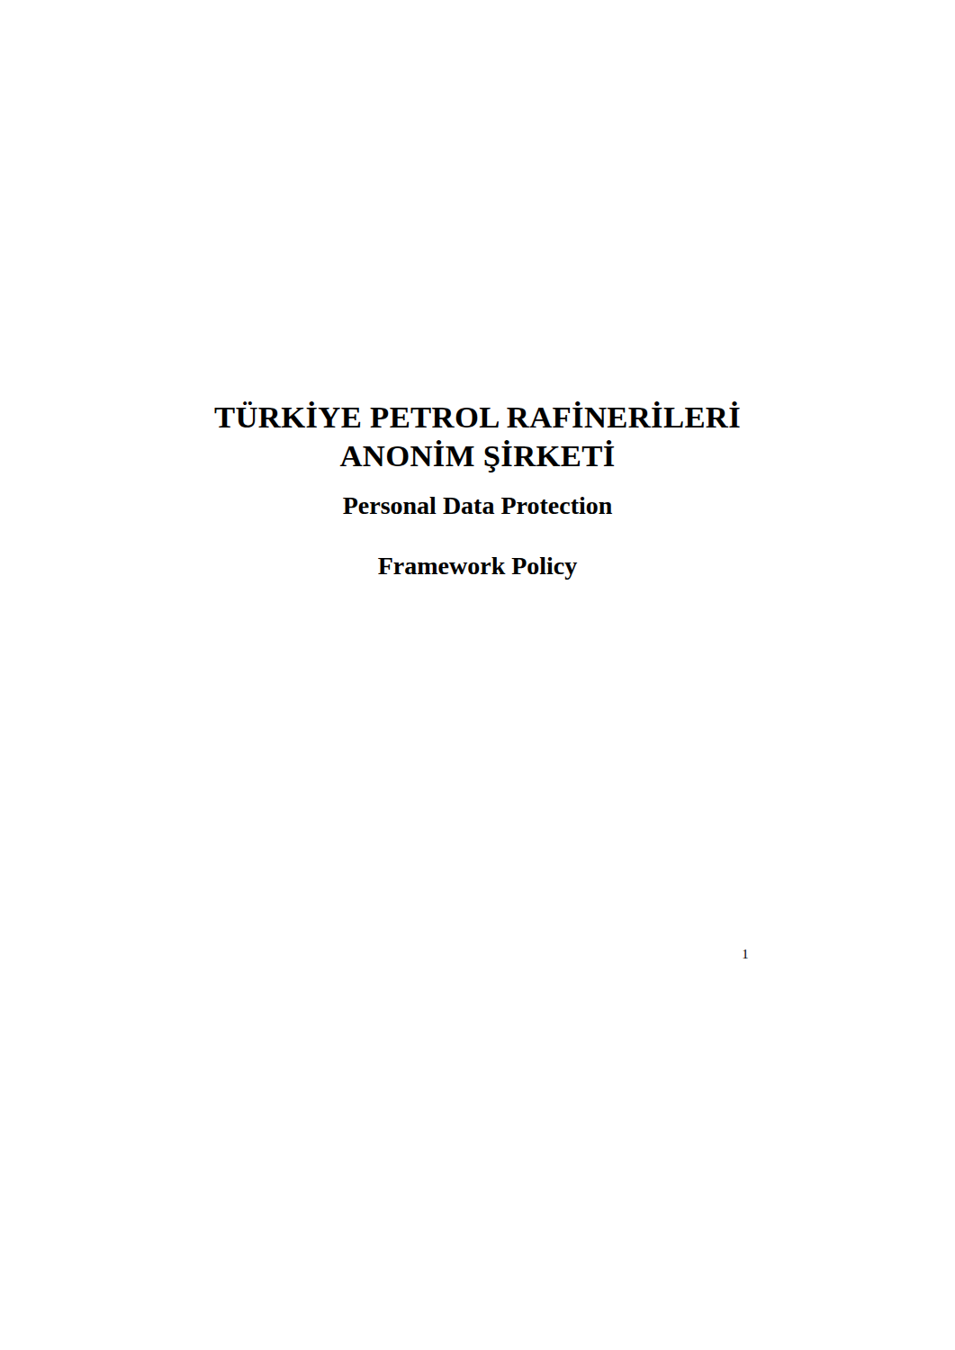TÜRKİYE PETROL RAFİNERİLERİ
ANONİM ŞİRKETİ
Personal Data Protection
Framework Policy
1